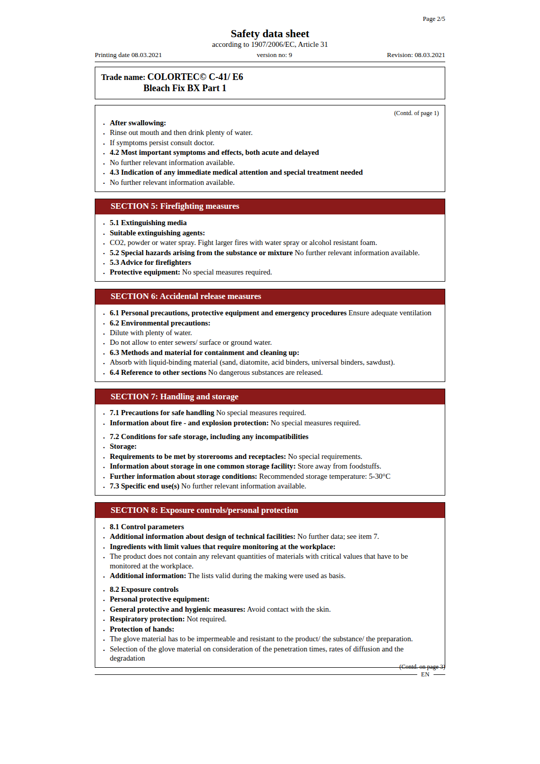Page 2/5
Safety data sheet
according to 1907/2006/EC, Article 31
Printing date 08.03.2021 version no: 9 Revision: 08.03.2021
Trade name: COLORTEC© C-41/ E6 Bleach Fix BX Part 1
(Contd. of page 1)
After swallowing:
Rinse out mouth and then drink plenty of water.
If symptoms persist consult doctor.
4.2 Most important symptoms and effects, both acute and delayed
No further relevant information available.
4.3 Indication of any immediate medical attention and special treatment needed
No further relevant information available.
SECTION 5: Firefighting measures
5.1 Extinguishing media
Suitable extinguishing agents:
CO2, powder or water spray. Fight larger fires with water spray or alcohol resistant foam.
5.2 Special hazards arising from the substance or mixture No further relevant information available.
5.3 Advice for firefighters
Protective equipment: No special measures required.
SECTION 6: Accidental release measures
6.1 Personal precautions, protective equipment and emergency procedures Ensure adequate ventilation
6.2 Environmental precautions:
Dilute with plenty of water.
Do not allow to enter sewers/ surface or ground water.
6.3 Methods and material for containment and cleaning up:
Absorb with liquid-binding material (sand, diatomite, acid binders, universal binders, sawdust).
6.4 Reference to other sections No dangerous substances are released.
SECTION 7: Handling and storage
7.1 Precautions for safe handling No special measures required.
Information about fire - and explosion protection: No special measures required.
7.2 Conditions for safe storage, including any incompatibilities
Storage:
Requirements to be met by storerooms and receptacles: No special requirements.
Information about storage in one common storage facility: Store away from foodstuffs.
Further information about storage conditions: Recommended storage temperature: 5-30°C
7.3 Specific end use(s) No further relevant information available.
SECTION 8: Exposure controls/personal protection
8.1 Control parameters
Additional information about design of technical facilities: No further data; see item 7.
Ingredients with limit values that require monitoring at the workplace:
The product does not contain any relevant quantities of materials with critical values that have to be monitored at the workplace.
Additional information: The lists valid during the making were used as basis.
8.2 Exposure controls
Personal protective equipment:
General protective and hygienic measures: Avoid contact with the skin.
Respiratory protection: Not required.
Protection of hands:
The glove material has to be impermeable and resistant to the product/ the substance/ the preparation.
Selection of the glove material on consideration of the penetration times, rates of diffusion and the degradation
(Contd. on page 3)
EN